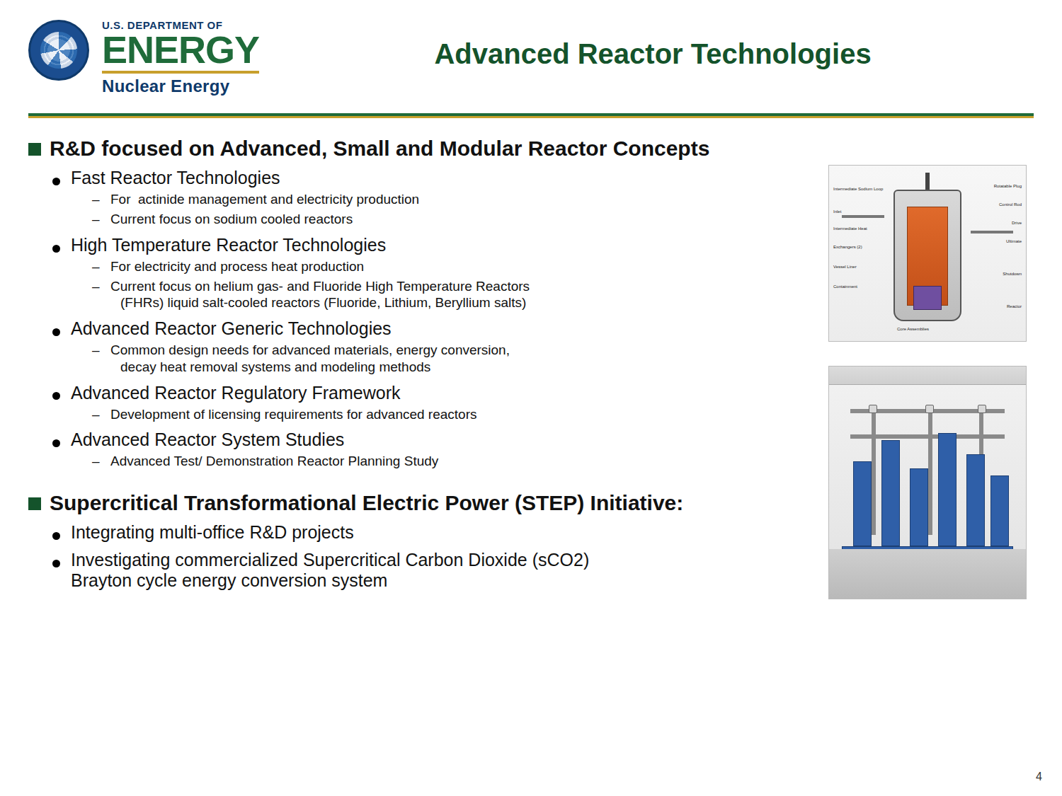U.S. DEPARTMENT OF
ENERGY
Nuclear Energy
Advanced Reactor Technologies
R&D focused on Advanced, Small and Modular Reactor Concepts
Fast Reactor Technologies
For actinide management and electricity production
Current focus on sodium cooled reactors
High Temperature Reactor Technologies
For electricity and process heat production
Current focus on helium gas- and Fluoride High Temperature Reactors (FHRs) liquid salt-cooled reactors (Fluoride, Lithium, Beryllium salts)
Advanced Reactor Generic Technologies
Common design needs for advanced materials, energy conversion, decay heat removal systems and modeling methods
Advanced Reactor Regulatory Framework
Development of licensing requirements for advanced reactors
Advanced Reactor System Studies
Advanced Test/ Demonstration Reactor Planning Study
Supercritical Transformational Electric Power (STEP) Initiative:
Integrating multi-office R&D projects
Investigating commercialized Supercritical Carbon Dioxide (sCO2) Brayton cycle energy conversion system
Intermediate Sodium Loop Inlet Intermediate Heat Exchangers (2) Vessel Liner Containment Rotatable Plug Control Rod Drive Ultimate Shutdown Reactor Core Assemblies
4